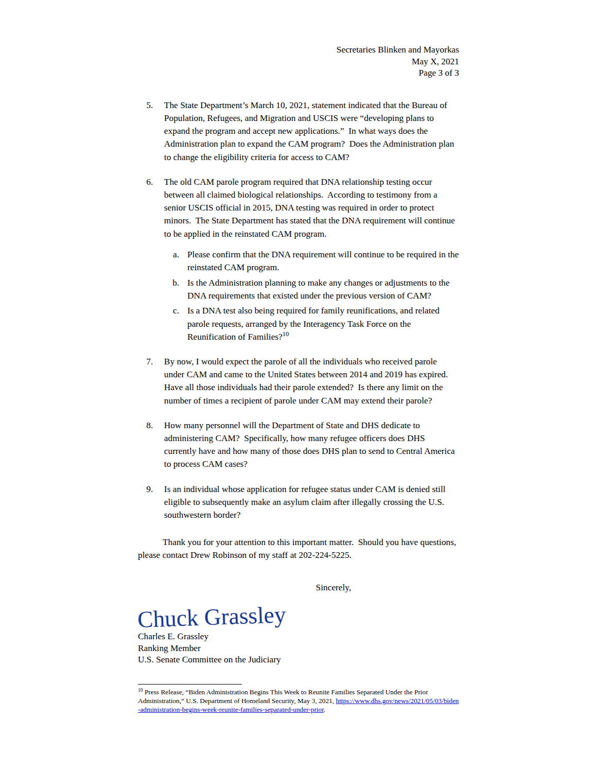Secretaries Blinken and Mayorkas
May X, 2021
Page 3 of 3
The State Department’s March 10, 2021, statement indicated that the Bureau of Population, Refugees, and Migration and USCIS were “developing plans to expand the program and accept new applications.” In what ways does the Administration plan to expand the CAM program? Does the Administration plan to change the eligibility criteria for access to CAM?
The old CAM parole program required that DNA relationship testing occur between all claimed biological relationships. According to testimony from a senior USCIS official in 2015, DNA testing was required in order to protect minors. The State Department has stated that the DNA requirement will continue to be applied in the reinstated CAM program.
Please confirm that the DNA requirement will continue to be required in the reinstated CAM program.
Is the Administration planning to make any changes or adjustments to the DNA requirements that existed under the previous version of CAM?
Is a DNA test also being required for family reunifications, and related parole requests, arranged by the Interagency Task Force on the Reunification of Families?10
By now, I would expect the parole of all the individuals who received parole under CAM and came to the United States between 2014 and 2019 has expired. Have all those individuals had their parole extended? Is there any limit on the number of times a recipient of parole under CAM may extend their parole?
How many personnel will the Department of State and DHS dedicate to administering CAM? Specifically, how many refugee officers does DHS currently have and how many of those does DHS plan to send to Central America to process CAM cases?
Is an individual whose application for refugee status under CAM is denied still eligible to subsequently make an asylum claim after illegally crossing the U.S. southwestern border?
Thank you for your attention to this important matter. Should you have questions, please contact Drew Robinson of my staff at 202-224-5225.
Sincerely,
Chuck Grassley
Charles E. Grassley
Ranking Member
U.S. Senate Committee on the Judiciary
10 Press Release, “Biden Administration Begins This Week to Reunite Families Separated Under the Prior Administration,” U.S. Department of Homeland Security, May 3, 2021, https://www.dhs.gov/news/2021/05/03/biden-administration-begins-week-reunite-families-separated-under-prior.